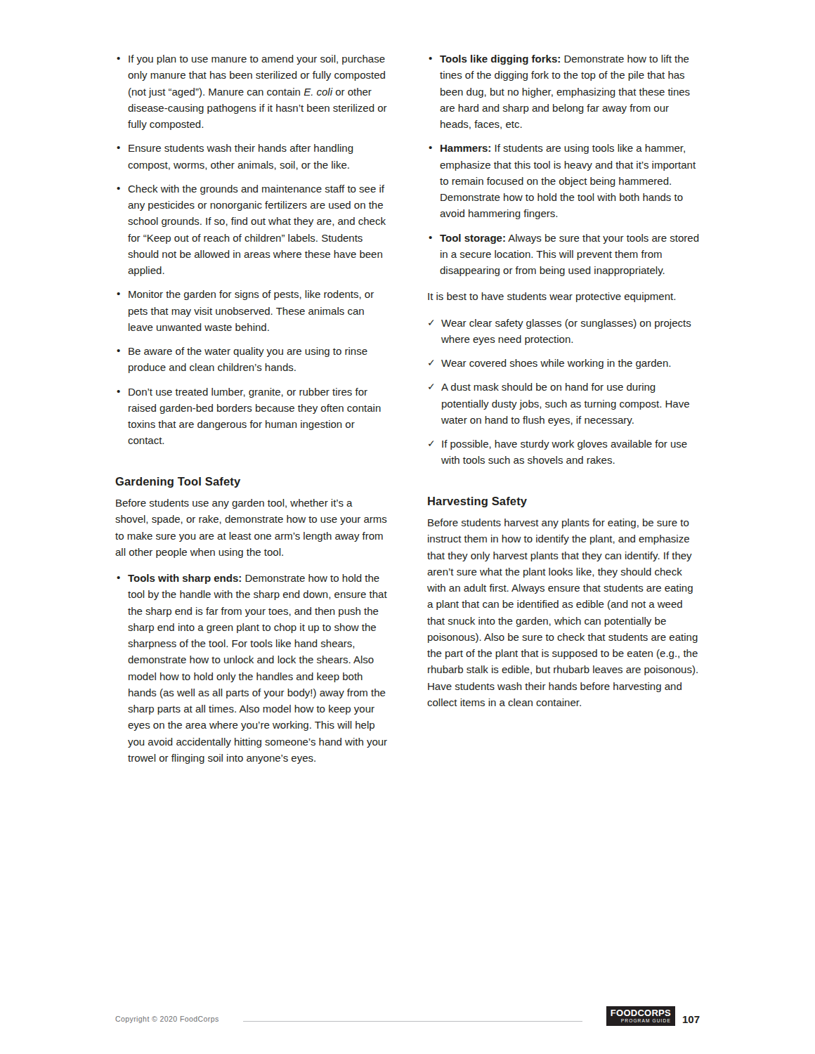If you plan to use manure to amend your soil, purchase only manure that has been sterilized or fully composted (not just “aged”). Manure can contain E. coli or other disease-causing pathogens if it hasn’t been sterilized or fully composted.
Ensure students wash their hands after handling compost, worms, other animals, soil, or the like.
Check with the grounds and maintenance staff to see if any pesticides or nonorganic fertilizers are used on the school grounds. If so, find out what they are, and check for “Keep out of reach of children” labels. Students should not be allowed in areas where these have been applied.
Monitor the garden for signs of pests, like rodents, or pets that may visit unobserved. These animals can leave unwanted waste behind.
Be aware of the water quality you are using to rinse produce and clean children’s hands.
Don’t use treated lumber, granite, or rubber tires for raised garden-bed borders because they often contain toxins that are dangerous for human ingestion or contact.
Gardening Tool Safety
Before students use any garden tool, whether it’s a shovel, spade, or rake, demonstrate how to use your arms to make sure you are at least one arm’s length away from all other people when using the tool.
Tools with sharp ends: Demonstrate how to hold the tool by the handle with the sharp end down, ensure that the sharp end is far from your toes, and then push the sharp end into a green plant to chop it up to show the sharpness of the tool. For tools like hand shears, demonstrate how to unlock and lock the shears. Also model how to hold only the handles and keep both hands (as well as all parts of your body!) away from the sharp parts at all times. Also model how to keep your eyes on the area where you’re working. This will help you avoid accidentally hitting someone’s hand with your trowel or flinging soil into anyone’s eyes.
Tools like digging forks: Demonstrate how to lift the tines of the digging fork to the top of the pile that has been dug, but no higher, emphasizing that these tines are hard and sharp and belong far away from our heads, faces, etc.
Hammers: If students are using tools like a hammer, emphasize that this tool is heavy and that it’s important to remain focused on the object being hammered. Demonstrate how to hold the tool with both hands to avoid hammering fingers.
Tool storage: Always be sure that your tools are stored in a secure location. This will prevent them from disappearing or from being used inappropriately.
It is best to have students wear protective equipment.
Wear clear safety glasses (or sunglasses) on projects where eyes need protection.
Wear covered shoes while working in the garden.
A dust mask should be on hand for use during potentially dusty jobs, such as turning compost. Have water on hand to flush eyes, if necessary.
If possible, have sturdy work gloves available for use with tools such as shovels and rakes.
Harvesting Safety
Before students harvest any plants for eating, be sure to instruct them in how to identify the plant, and emphasize that they only harvest plants that they can identify. If they aren’t sure what the plant looks like, they should check with an adult first. Always ensure that students are eating a plant that can be identified as edible (and not a weed that snuck into the garden, which can potentially be poisonous). Also be sure to check that students are eating the part of the plant that is supposed to be eaten (e.g., the rhubarb stalk is edible, but rhubarb leaves are poisonous). Have students wash their hands before harvesting and collect items in a clean container.
Copyright © 2020 FoodCorps
FOODCORPS PROGRAM GUIDE 107